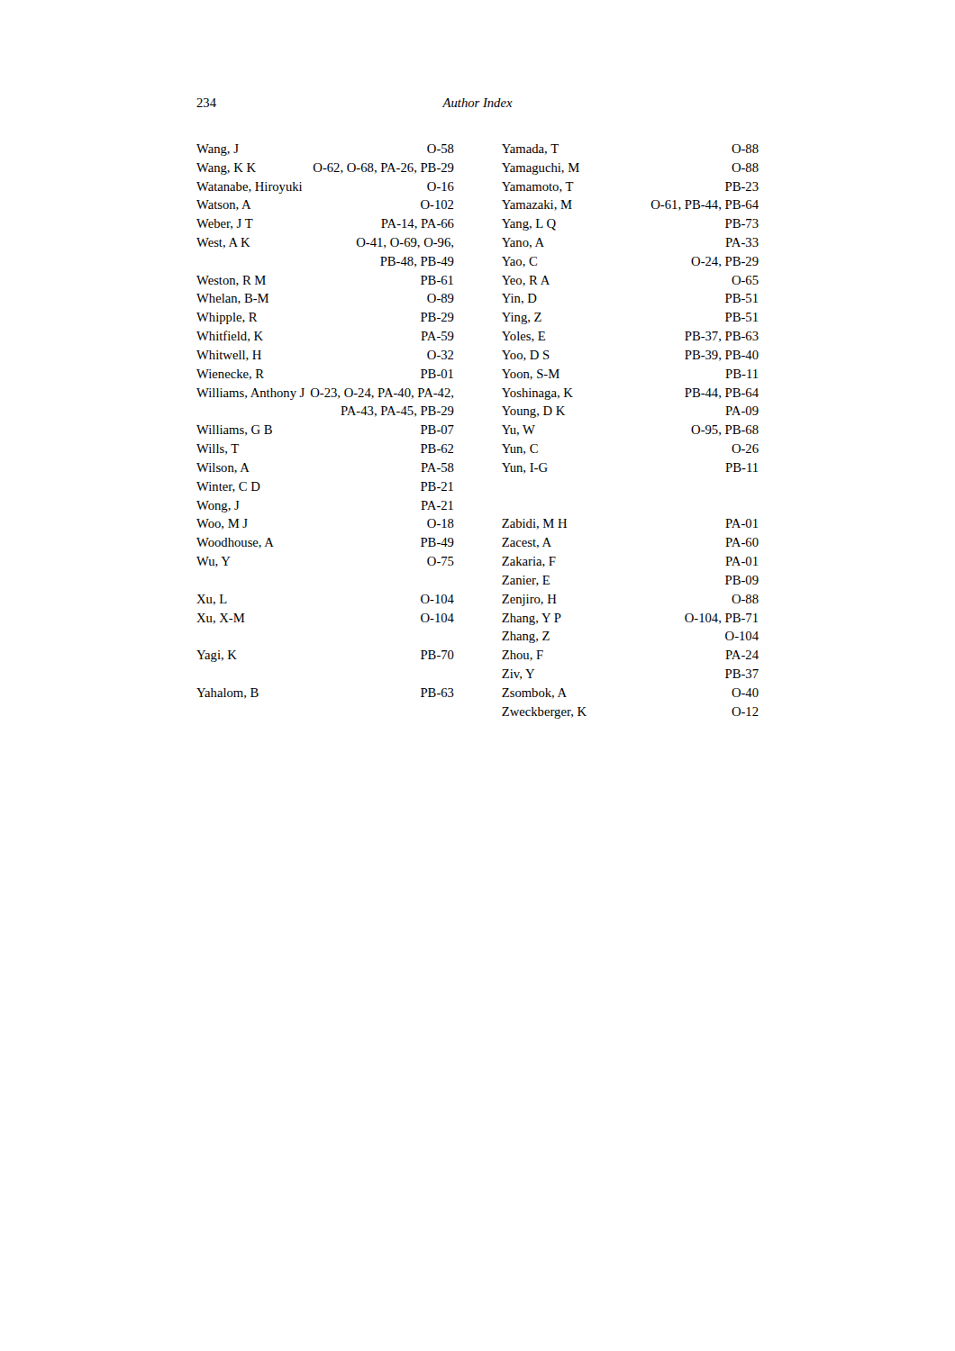234
Author Index
| Wang, J | O-58 |
| Wang, K K | O-62, O-68, PA-26, PB-29 |
| Watanabe, Hiroyuki | O-16 |
| Watson, A | O-102 |
| Weber, J T | PA-14, PA-66 |
| West, A K | O-41, O-69, O-96, |
| | PB-48, PB-49 |
| Weston, R M | PB-61 |
| Whelan, B-M | O-89 |
| Whipple, R | PB-29 |
| Whitfield, K | PA-59 |
| Whitwell, H | O-32 |
| Wienecke, R | PB-01 |
| Williams, Anthony J | O-23, O-24, PA-40, PA-42, |
| | PA-43, PA-45, PB-29 |
| Williams, G B | PB-07 |
| Wills, T | PB-62 |
| Wilson, A | PA-58 |
| Winter, C D | PB-21 |
| Wong, J | PA-21 |
| Woo, M J | O-18 |
| Woodhouse, A | PB-49 |
| Wu, Y | O-75 |
| Xu, L | O-104 |
| Xu, X-M | O-104 |
| Yagi, K | PB-70 |
| Yahalom, B | PB-63 |
| Yamada, T | O-88 |
| Yamaguchi, M | O-88 |
| Yamamoto, T | PB-23 |
| Yamazaki, M | O-61, PB-44, PB-64 |
| Yang, L Q | PB-73 |
| Yano, A | PA-33 |
| Yao, C | O-24, PB-29 |
| Yeo, R A | O-65 |
| Yin, D | PB-51 |
| Ying, Z | PB-51 |
| Yoles, E | PB-37, PB-63 |
| Yoo, D S | PB-39, PB-40 |
| Yoon, S-M | PB-11 |
| Yoshinaga, K | PB-44, PB-64 |
| Young, D K | PA-09 |
| Yu, W | O-95, PB-68 |
| Yun, C | O-26 |
| Yun, I-G | PB-11 |
| Zabidi, M H | PA-01 |
| Zacest, A | PA-60 |
| Zakaria, F | PA-01 |
| Zanier, E | PB-09 |
| Zenjiro, H | O-88 |
| Zhang, Y P | O-104, PB-71 |
| Zhang, Z | O-104 |
| Zhou, F | PA-24 |
| Ziv, Y | PB-37 |
| Zsombok, A | O-40 |
| Zweckberger, K | O-12 |